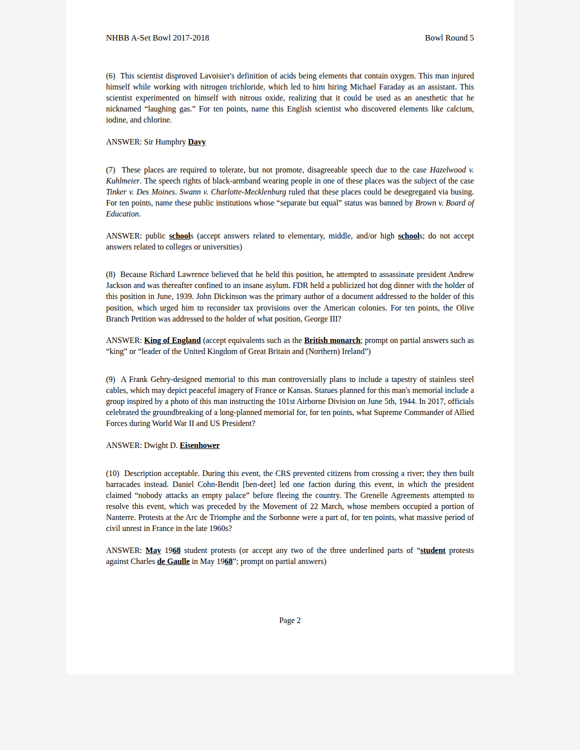NHBB A-Set Bowl 2017-2018
Bowl Round 5
(6) This scientist disproved Lavoisier's definition of acids being elements that contain oxygen. This man injured himself while working with nitrogen trichloride, which led to him hiring Michael Faraday as an assistant. This scientist experimented on himself with nitrous oxide, realizing that it could be used as an anesthetic that he nicknamed “laughing gas.” For ten points, name this English scientist who discovered elements like calcium, iodine, and chlorine.
ANSWER: Sir Humphry Davy
(7) These places are required to tolerate, but not promote, disagreeable speech due to the case Hazelwood v. Kuhlmeier. The speech rights of black-armband wearing people in one of these places was the subject of the case Tinker v. Des Moines. Swann v. Charlotte-Mecklenburg ruled that these places could be desegregated via busing. For ten points, name these public institutions whose “separate but equal” status was banned by Brown v. Board of Education.
ANSWER: public schools (accept answers related to elementary, middle, and/or high schools; do not accept answers related to colleges or universities)
(8) Because Richard Lawrence believed that he held this position, he attempted to assassinate president Andrew Jackson and was thereafter confined to an insane asylum. FDR held a publicized hot dog dinner with the holder of this position in June, 1939. John Dickinson was the primary author of a document addressed to the holder of this position, which urged him to reconsider tax provisions over the American colonies. For ten points, the Olive Branch Petition was addressed to the holder of what position, George III?
ANSWER: King of England (accept equivalents such as the British monarch; prompt on partial answers such as “king” or “leader of the United Kingdom of Great Britain and (Northern) Ireland”)
(9) A Frank Gehry-designed memorial to this man controversially plans to include a tapestry of stainless steel cables, which may depict peaceful imagery of France or Kansas. Statues planned for this man's memorial include a group inspired by a photo of this man instructing the 101st Airborne Division on June 5th, 1944. In 2017, officials celebrated the groundbreaking of a long-planned memorial for, for ten points, what Supreme Commander of Allied Forces during World War II and US President?
ANSWER: Dwight D. Eisenhower
(10) Description acceptable. During this event, the CRS prevented citizens from crossing a river; they then built barracades instead. Daniel Cohn-Bendit [ben-deet] led one faction during this event, in which the president claimed “nobody attacks an empty palace” before fleeing the country. The Grenelle Agreements attempted to resolve this event, which was preceded by the Movement of 22 March, whose members occupied a portion of Nanterre. Protests at the Arc de Triomphe and the Sorbonne were a part of, for ten points, what massive period of civil unrest in France in the late 1960s?
ANSWER: May 1968 student protests (or accept any two of the three underlined parts of “student protests against Charles de Gaulle in May 1968”; prompt on partial answers)
Page 2